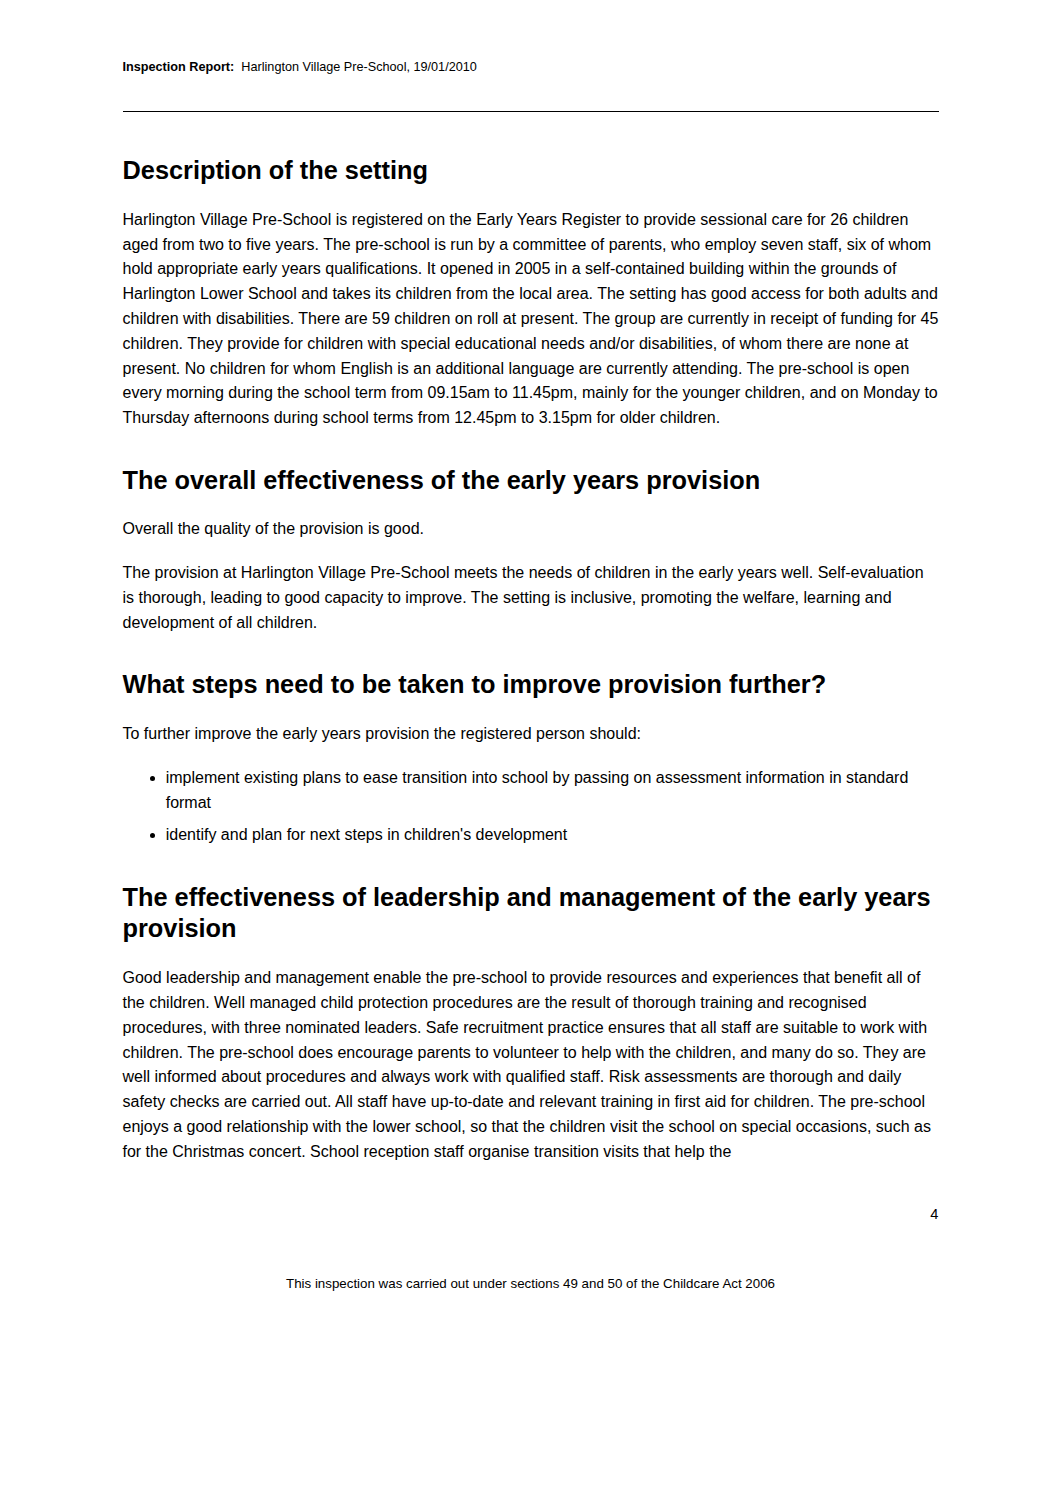Inspection Report: Harlington Village Pre-School, 19/01/2010
Description of the setting
Harlington Village Pre-School is registered on the Early Years Register to provide sessional care for 26 children aged from two to five years. The pre-school is run by a committee of parents, who employ seven staff, six of whom hold appropriate early years qualifications. It opened in 2005 in a self-contained building within the grounds of Harlington Lower School and takes its children from the local area. The setting has good access for both adults and children with disabilities. There are 59 children on roll at present. The group are currently in receipt of funding for 45 children. They provide for children with special educational needs and/or disabilities, of whom there are none at present. No children for whom English is an additional language are currently attending. The pre-school is open every morning during the school term from 09.15am to 11.45pm, mainly for the younger children, and on Monday to Thursday afternoons during school terms from 12.45pm to 3.15pm for older children.
The overall effectiveness of the early years provision
Overall the quality of the provision is good.
The provision at Harlington Village Pre-School meets the needs of children in the early years well. Self-evaluation is thorough, leading to good capacity to improve. The setting is inclusive, promoting the welfare, learning and development of all children.
What steps need to be taken to improve provision further?
To further improve the early years provision the registered person should:
implement existing plans to ease transition into school by passing on assessment information in standard format
identify and plan for next steps in children's development
The effectiveness of leadership and management of the early years provision
Good leadership and management enable the pre-school to provide resources and experiences that benefit all of the children. Well managed child protection procedures are the result of thorough training and recognised procedures, with three nominated leaders. Safe recruitment practice ensures that all staff are suitable to work with children. The pre-school does encourage parents to volunteer to help with the children, and many do so. They are well informed about procedures and always work with qualified staff. Risk assessments are thorough and daily safety checks are carried out. All staff have up-to-date and relevant training in first aid for children. The pre-school enjoys a good relationship with the lower school, so that the children visit the school on special occasions, such as for the Christmas concert. School reception staff organise transition visits that help the
4
This inspection was carried out under sections 49 and 50 of the Childcare Act 2006